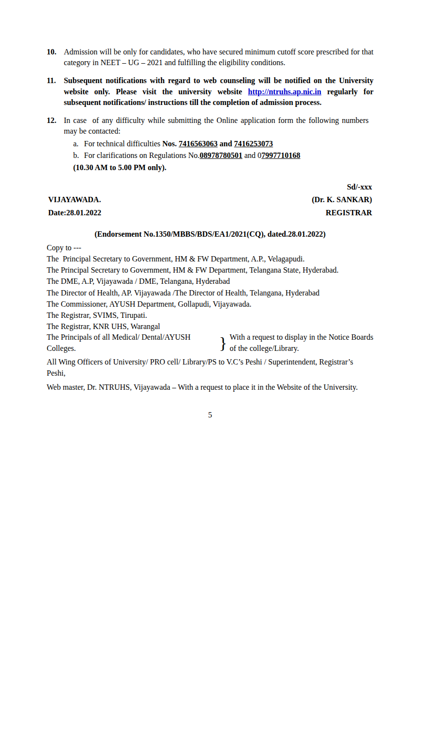10. Admission will be only for candidates, who have secured minimum cutoff score prescribed for that category in NEET – UG – 2021 and fulfilling the eligibility conditions.
11. Subsequent notifications with regard to web counseling will be notified on the University website only. Please visit the university website http://ntruhs.ap.nic.in regularly for subsequent notifications/ instructions till the completion of admission process.
12. In case of any difficulty while submitting the Online application form the following numbers may be contacted:
a. For technical difficulties Nos. 7416563063 and 7416253073
b. For clarifications on Regulations No.08978780501 and 07997710168
(10.30 AM to 5.00 PM only).
| | Sd/-xxx |
| VIJAYAWADA. | (Dr. K. SANKAR) |
| Date:28.01.2022 | REGISTRAR |
(Endorsement No.1350/MBBS/BDS/EA1/2021(CQ), dated.28.01.2022)
Copy to ---
The Principal Secretary to Government, HM & FW Department, A.P., Velagapudi.
The Principal Secretary to Government, HM & FW Department, Telangana State, Hyderabad.
The DME, A.P, Vijayawada / DME, Telangana, Hyderabad
The Director of Health, AP. Vijayawada /The Director of Health, Telangana, Hyderabad
The Commissioner, AYUSH Department, Gollapudi, Vijayawada.
The Registrar, SVIMS, Tirupati.
The Registrar, KNR UHS, Warangal
The Principals of all Medical/ Dental/AYUSH Colleges.
}
With a request to display in the Notice Boards of the college/Library.
All Wing Officers of University/ PRO cell/ Library/PS to V.C’s Peshi / Superintendent, Registrar’s Peshi,
Web master, Dr. NTRUHS, Vijayawada – With a request to place it in the Website of the University.
5